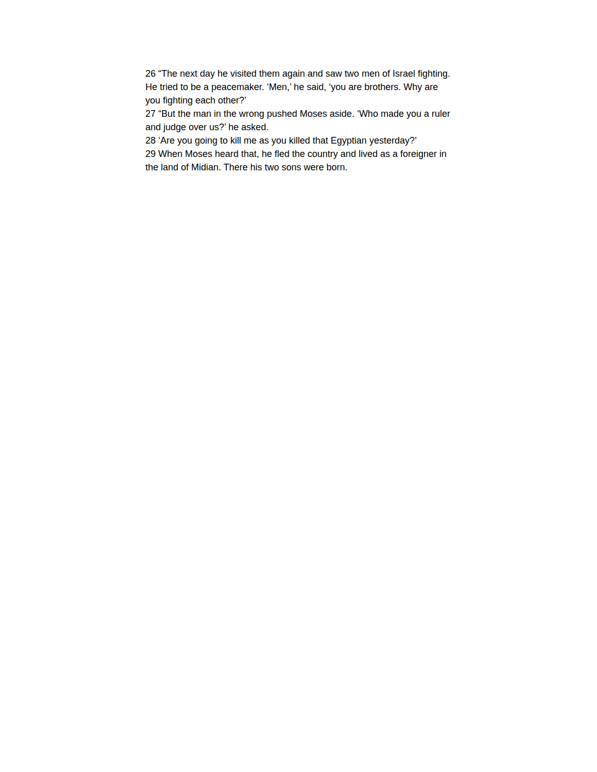26 “The next day he visited them again and saw two men of Israel fighting. He tried to be a peacemaker. ‘Men,’ he said, ‘you are brothers. Why are you fighting each other?’
27 “But the man in the wrong pushed Moses aside. ‘Who made you a ruler and judge over us?’ he asked.
28 ‘Are you going to kill me as you killed that Egyptian yesterday?’
29 When Moses heard that, he fled the country and lived as a foreigner in the land of Midian. There his two sons were born.